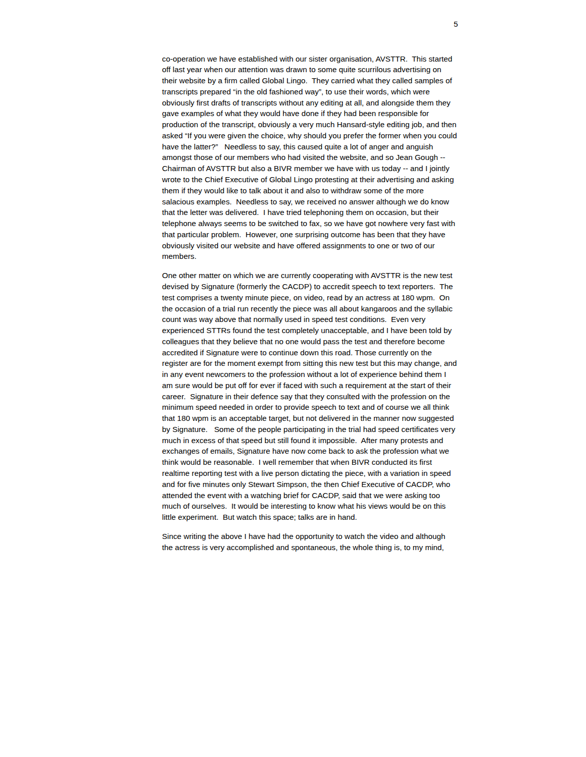5
co-operation we have established with our sister organisation, AVSTTR. This started off last year when our attention was drawn to some quite scurrilous advertising on their website by a firm called Global Lingo. They carried what they called samples of transcripts prepared “in the old fashioned way”, to use their words, which were obviously first drafts of transcripts without any editing at all, and alongside them they gave examples of what they would have done if they had been responsible for production of the transcript, obviously a very much Hansard-style editing job, and then asked “If you were given the choice, why should you prefer the former when you could have the latter?” Needless to say, this caused quite a lot of anger and anguish amongst those of our members who had visited the website, and so Jean Gough -- Chairman of AVSTTR but also a BIVR member we have with us today -- and I jointly wrote to the Chief Executive of Global Lingo protesting at their advertising and asking them if they would like to talk about it and also to withdraw some of the more salacious examples. Needless to say, we received no answer although we do know that the letter was delivered. I have tried telephoning them on occasion, but their telephone always seems to be switched to fax, so we have got nowhere very fast with that particular problem. However, one surprising outcome has been that they have obviously visited our website and have offered assignments to one or two of our members.
One other matter on which we are currently cooperating with AVSTTR is the new test devised by Signature (formerly the CACDP) to accredit speech to text reporters. The test comprises a twenty minute piece, on video, read by an actress at 180 wpm. On the occasion of a trial run recently the piece was all about kangaroos and the syllabic count was way above that normally used in speed test conditions. Even very experienced STTRs found the test completely unacceptable, and I have been told by colleagues that they believe that no one would pass the test and therefore become accredited if Signature were to continue down this road. Those currently on the register are for the moment exempt from sitting this new test but this may change, and in any event newcomers to the profession without a lot of experience behind them I am sure would be put off for ever if faced with such a requirement at the start of their career. Signature in their defence say that they consulted with the profession on the minimum speed needed in order to provide speech to text and of course we all think that 180 wpm is an acceptable target, but not delivered in the manner now suggested by Signature. Some of the people participating in the trial had speed certificates very much in excess of that speed but still found it impossible. After many protests and exchanges of emails, Signature have now come back to ask the profession what we think would be reasonable. I well remember that when BIVR conducted its first realtime reporting test with a live person dictating the piece, with a variation in speed and for five minutes only Stewart Simpson, the then Chief Executive of CACDP, who attended the event with a watching brief for CACDP, said that we were asking too much of ourselves. It would be interesting to know what his views would be on this little experiment. But watch this space; talks are in hand.
Since writing the above I have had the opportunity to watch the video and although the actress is very accomplished and spontaneous, the whole thing is, to my mind,